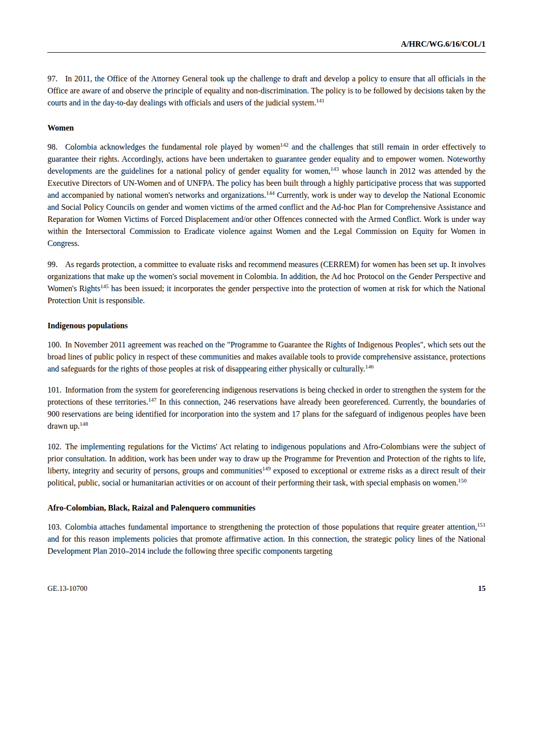A/HRC/WG.6/16/COL/1
97. In 2011, the Office of the Attorney General took up the challenge to draft and develop a policy to ensure that all officials in the Office are aware of and observe the principle of equality and non-discrimination. The policy is to be followed by decisions taken by the courts and in the day-to-day dealings with officials and users of the judicial system.141
Women
98. Colombia acknowledges the fundamental role played by women142 and the challenges that still remain in order effectively to guarantee their rights. Accordingly, actions have been undertaken to guarantee gender equality and to empower women. Noteworthy developments are the guidelines for a national policy of gender equality for women,143 whose launch in 2012 was attended by the Executive Directors of UN-Women and of UNFPA. The policy has been built through a highly participative process that was supported and accompanied by national women's networks and organizations.144 Currently, work is under way to develop the National Economic and Social Policy Councils on gender and women victims of the armed conflict and the Ad-hoc Plan for Comprehensive Assistance and Reparation for Women Victims of Forced Displacement and/or other Offences connected with the Armed Conflict. Work is under way within the Intersectoral Commission to Eradicate violence against Women and the Legal Commission on Equity for Women in Congress.
99. As regards protection, a committee to evaluate risks and recommend measures (CERREM) for women has been set up. It involves organizations that make up the women's social movement in Colombia. In addition, the Ad hoc Protocol on the Gender Perspective and Women's Rights145 has been issued; it incorporates the gender perspective into the protection of women at risk for which the National Protection Unit is responsible.
Indigenous populations
100. In November 2011 agreement was reached on the "Programme to Guarantee the Rights of Indigenous Peoples", which sets out the broad lines of public policy in respect of these communities and makes available tools to provide comprehensive assistance, protections and safeguards for the rights of those peoples at risk of disappearing either physically or culturally.146
101. Information from the system for georeferencing indigenous reservations is being checked in order to strengthen the system for the protections of these territories.147 In this connection, 246 reservations have already been georeferenced. Currently, the boundaries of 900 reservations are being identified for incorporation into the system and 17 plans for the safeguard of indigenous peoples have been drawn up.148
102. The implementing regulations for the Victims' Act relating to indigenous populations and Afro-Colombians were the subject of prior consultation. In addition, work has been under way to draw up the Programme for Prevention and Protection of the rights to life, liberty, integrity and security of persons, groups and communities149 exposed to exceptional or extreme risks as a direct result of their political, public, social or humanitarian activities or on account of their performing their task, with special emphasis on women.150
Afro-Colombian, Black, Raizal and Palenquero communities
103. Colombia attaches fundamental importance to strengthening the protection of those populations that require greater attention,151 and for this reason implements policies that promote affirmative action. In this connection, the strategic policy lines of the National Development Plan 2010–2014 include the following three specific components targeting
GE.13-10700
15